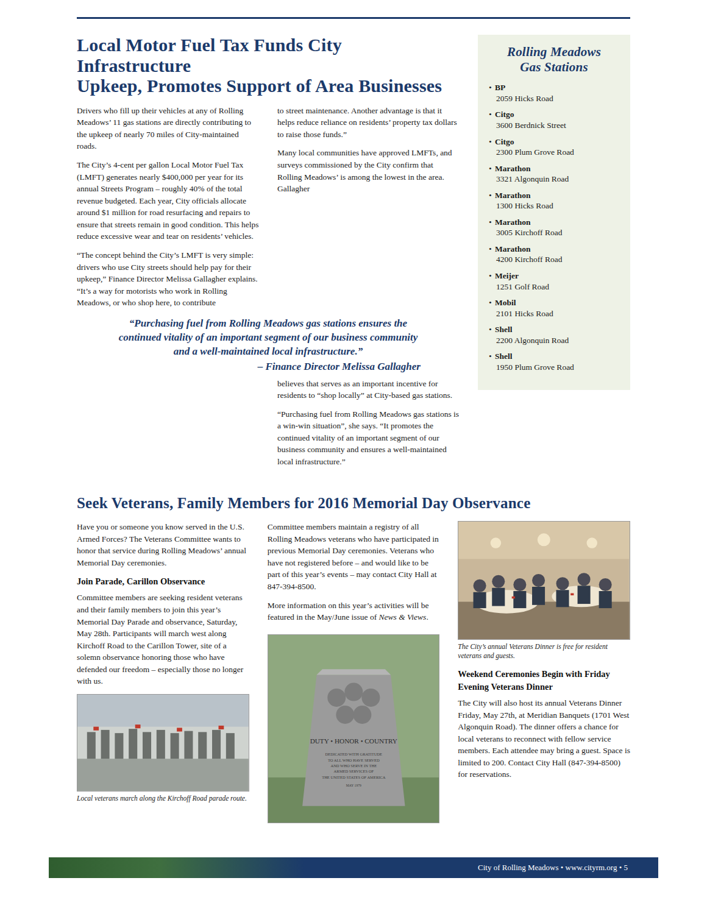Local Motor Fuel Tax Funds City Infrastructure
Upkeep, Promotes Support of Area Businesses
Drivers who fill up their vehicles at any of Rolling Meadows’ 11 gas stations are directly contributing to the upkeep of nearly 70 miles of City-maintained roads.
The City’s 4-cent per gallon Local Motor Fuel Tax (LMFT) generates nearly $400,000 per year for its annual Streets Program – roughly 40% of the total revenue budgeted. Each year, City officials allocate around $1 million for road resurfacing and repairs to ensure that streets remain in good condition. This helps reduce excessive wear and tear on residents’ vehicles.
“The concept behind the City’s LMFT is very simple: drivers who use City streets should help pay for their upkeep,” Finance Director Melissa Gallagher explains. “It’s a way for motorists who work in Rolling Meadows, or who shop here, to contribute
to street maintenance. Another advantage is that it helps reduce reliance on residents’ property tax dollars to raise those funds.”
Many local communities have approved LMFTs, and surveys commissioned by the City confirm that Rolling Meadows’ is among the lowest in the area. Gallagher
“Purchasing fuel from Rolling Meadows gas stations ensures the continued vitality of an important segment of our business community and a well-maintained local infrastructure.” – Finance Director Melissa Gallagher
believes that serves as an important incentive for residents to “shop locally” at City-based gas stations.
“Purchasing fuel from Rolling Meadows gas stations is a win-win situation”, she says. “It promotes the continued vitality of an important segment of our business community and ensures a well-maintained local infrastructure.”
Rolling Meadows
Gas Stations
•BP 2059 Hicks Road
•Citgo 3600 Berdnick Street
•Citgo 2300 Plum Grove Road
•Marathon 3321 Algonquin Road
•Marathon 1300 Hicks Road
•Marathon 3005 Kirchoff Road
•Marathon 4200 Kirchoff Road
•Meijer 1251 Golf Road
•Mobil 2101 Hicks Road
•Shell 2200 Algonquin Road
•Shell 1950 Plum Grove Road
Seek Veterans, Family Members for 2016 Memorial Day Observance
Have you or someone you know served in the U.S. Armed Forces? The Veterans Committee wants to honor that service during Rolling Meadows’ annual Memorial Day ceremonies.
Join Parade, Carillon Observance
Committee members are seeking resident veterans and their family members to join this year’s Memorial Day Parade and observance, Saturday, May 28th. Participants will march west along Kirchoff Road to the Carillon Tower, site of a solemn observance honoring those who have defended our freedom – especially those no longer with us.
Local veterans march along the Kirchoff Road parade route.
Committee members maintain a registry of all Rolling Meadows veterans who have participated in previous Memorial Day ceremonies. Veterans who have not registered before – and would like to be part of this year’s events – may contact City Hall at 847-394-8500.
More information on this year’s activities will be featured in the May/June issue of News & Views.
DUTY • HONOR • COUNTRY DEDICATED WITH GRATITUDE TO ALL WHO HAVE SERVED AND WHO SERVE IN THE ARMED SERVICES OF THE UNITED STATES OF AMERICA MAY 1979
The City’s annual Veterans Dinner is free for resident veterans and guests.
Weekend Ceremonies Begin with Friday Evening Veterans Dinner
The City will also host its annual Veterans Dinner Friday, May 27th, at Meridian Banquets (1701 West Algonquin Road). The dinner offers a chance for local veterans to reconnect with fellow service members. Each attendee may bring a guest. Space is limited to 200. Contact City Hall (847-394-8500) for reservations.
City of Rolling Meadows • www.cityrm.org • 5